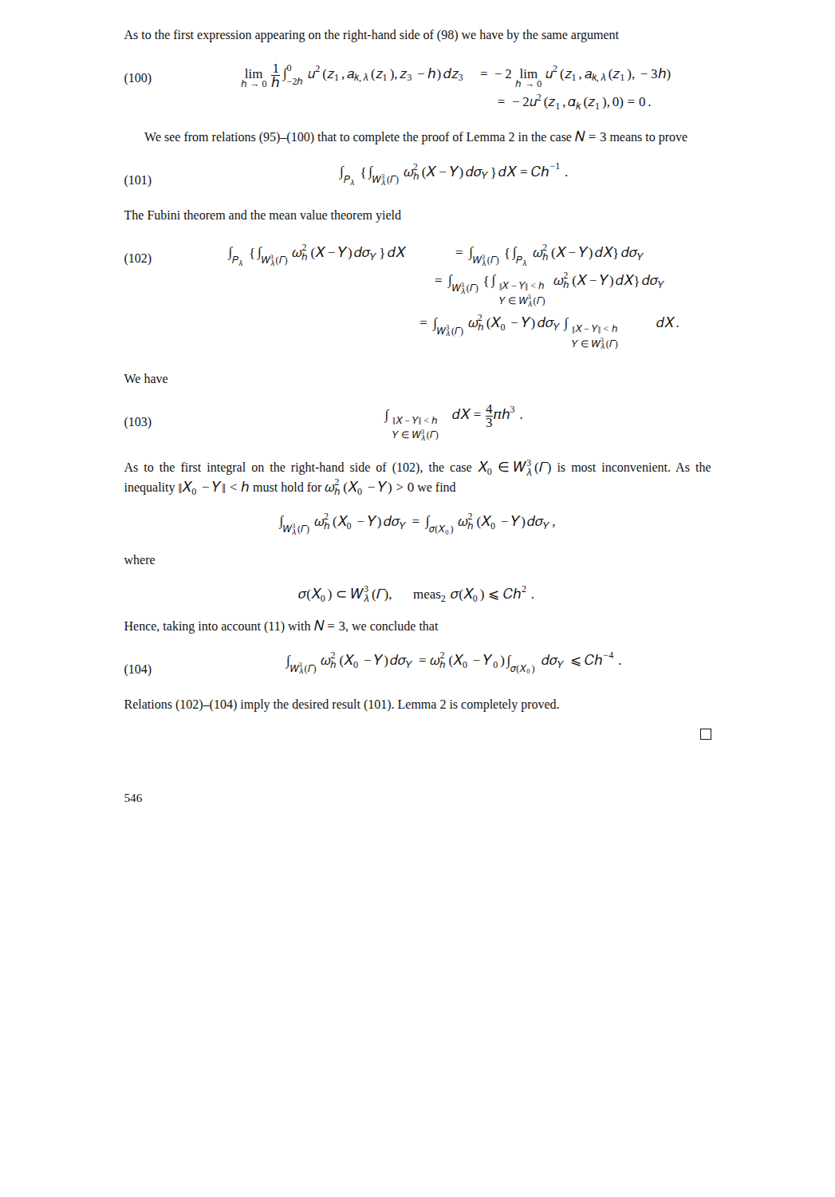As to the first expression appearing on the right-hand side of (98) we have by the same argument
(100)
lim h→0 1h ∫ −2h 0 u2 (z1, ak,λ (z1) ,z3−h) dz3 =−2 lim h→0 u2 (z1, ak,λ (z1) ,−3h) =−2 u2 (z1, αk (z1) ,0) =0.
We see from relations (95)–(100) that to complete the proof of Lemma 2 in the case N=3 means to prove
(101)
∫Pλ { ∫Wλ3(Γ) ωh2 (X−Y) dσY } dX =Ch−1.
The Fubini theorem and the mean value theorem yield
(102)
∫Pλ { ∫Wλ3(Γ) ωh2 (X−Y) dσY } dX = ∫Wλ3(Γ) { ∫Pλ ωh2 (X−Y) dX } dσY = ∫Wλ3(Γ) { ∫ ‖X−Y‖<h Y∈Wλ3(Γ) ωh2 (X−Y) dX } dσY = ∫Wλ3(Γ) ωh2 (X0−Y) dσY ∫ ‖X−Y‖<h Y∈Wλ3(Γ) dX.
We have
(103)
∫ ‖X−Y‖<h Y∈Wλ3(Γ) dX = 43 πh3.
As to the first integral on the right-hand side of (102), the case X0∈Wλ3(Γ) is most inconvenient. As the inequality ‖X0−Y‖<h must hold for ωh2(X0−Y)>0 we find
∫Wλ3(Γ) ωh2 (X0−Y) dσY = ∫σ(X0) ωh2 (X0−Y) dσY,
where
σ(X0) ⊂ Wλ3(Γ) , meas2 σ(X0) ⩽Ch2.
Hence, taking into account (11) with N=3, we conclude that
(104)
∫Wλ3(Γ) ωh2 (X0−Y) dσY = ωh2 (X0−Y0) ∫σ(X0) dσY ⩽Ch−4.
Relations (102)–(104) imply the desired result (101). Lemma 2 is completely proved.
546